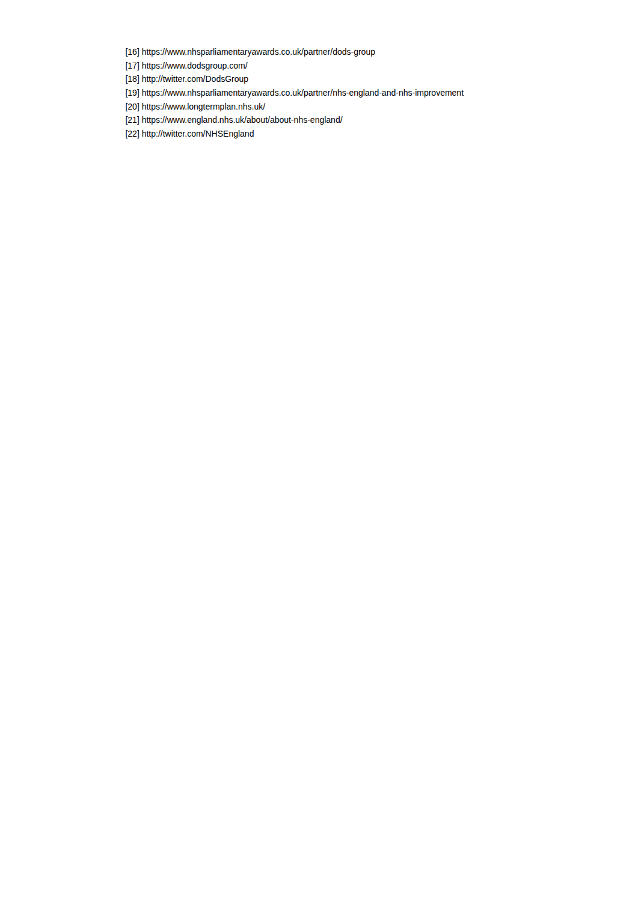[16] https://www.nhsparliamentaryawards.co.uk/partner/dods-group
[17] https://www.dodsgroup.com/
[18] http://twitter.com/DodsGroup
[19] https://www.nhsparliamentaryawards.co.uk/partner/nhs-england-and-nhs-improvement
[20] https://www.longtermplan.nhs.uk/
[21] https://www.england.nhs.uk/about/about-nhs-england/
[22] http://twitter.com/NHSEngland